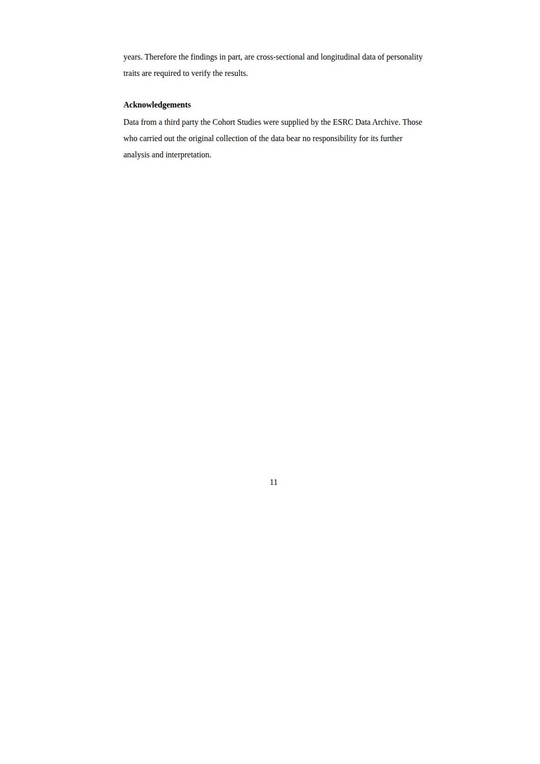years. Therefore the findings in part, are cross-sectional and longitudinal data of personality traits are required to verify the results.
Acknowledgements
Data from a third party the Cohort Studies were supplied by the ESRC Data Archive. Those who carried out the original collection of the data bear no responsibility for its further analysis and interpretation.
11